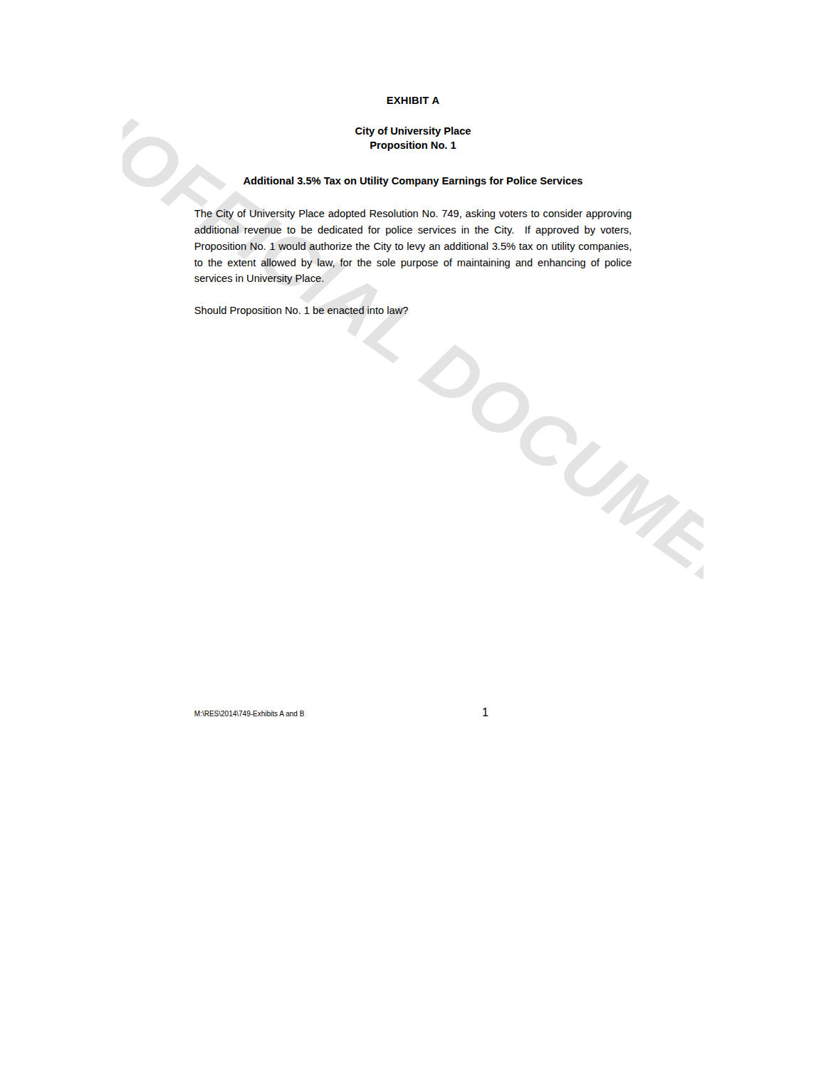UNOFFICIAL DOCUMENT
EXHIBIT A
City of University Place
Proposition No. 1
Additional 3.5% Tax on Utility Company Earnings for Police Services
The City of University Place adopted Resolution No. 749, asking voters to consider approving additional revenue to be dedicated for police services in the City. If approved by voters, Proposition No. 1 would authorize the City to levy an additional 3.5% tax on utility companies, to the extent allowed by law, for the sole purpose of maintaining and enhancing of police services in University Place.
Should Proposition No. 1 be enacted into law?
M:\RES\2014\749-Exhibits A and B 1